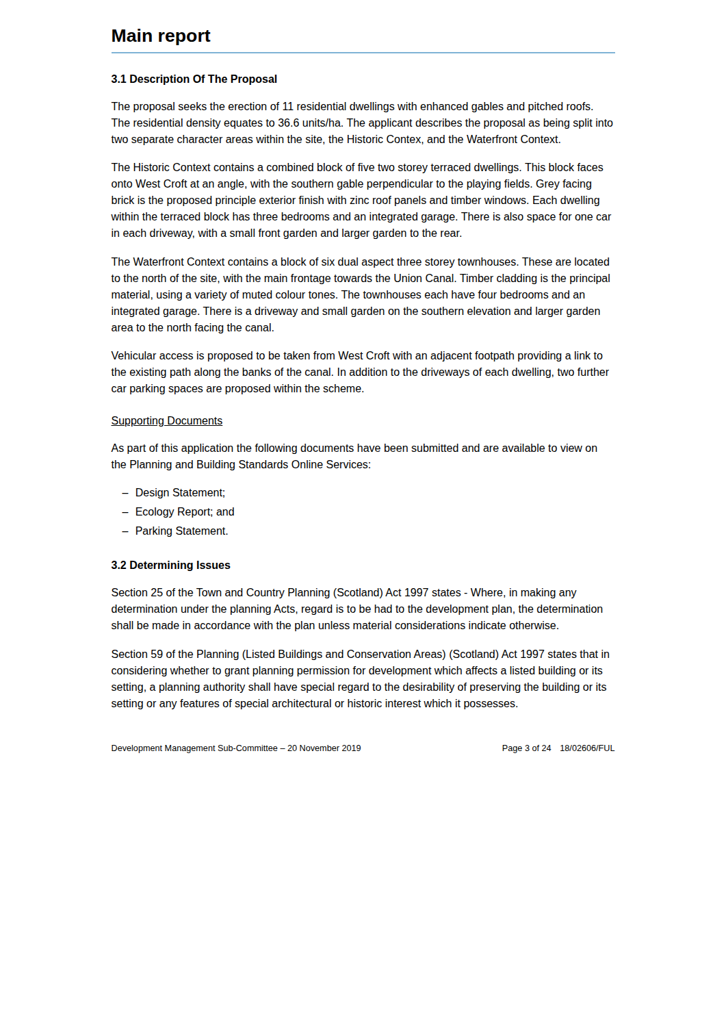Main report
3.1 Description Of The Proposal
The proposal seeks the erection of 11 residential dwellings with enhanced gables and pitched roofs. The residential density equates to 36.6 units/ha. The applicant describes the proposal as being split into two separate character areas within the site, the Historic Contex, and the Waterfront Context.
The Historic Context contains a combined block of five two storey terraced dwellings. This block faces onto West Croft at an angle, with the southern gable perpendicular to the playing fields. Grey facing brick is the proposed principle exterior finish with zinc roof panels and timber windows. Each dwelling within the terraced block has three bedrooms and an integrated garage. There is also space for one car in each driveway, with a small front garden and larger garden to the rear.
The Waterfront Context contains a block of six dual aspect three storey townhouses. These are located to the north of the site, with the main frontage towards the Union Canal. Timber cladding is the principal material, using a variety of muted colour tones. The townhouses each have four bedrooms and an integrated garage. There is a driveway and small garden on the southern elevation and larger garden area to the north facing the canal.
Vehicular access is proposed to be taken from West Croft with an adjacent footpath providing a link to the existing path along the banks of the canal. In addition to the driveways of each dwelling, two further car parking spaces are proposed within the scheme.
Supporting Documents
As part of this application the following documents have been submitted and are available to view on the Planning and Building Standards Online Services:
Design Statement;
Ecology Report; and
Parking Statement.
3.2 Determining Issues
Section 25 of the Town and Country Planning (Scotland) Act 1997 states - Where, in making any determination under the planning Acts, regard is to be had to the development plan, the determination shall be made in accordance with the plan unless material considerations indicate otherwise.
Section 59 of the Planning (Listed Buildings and Conservation Areas) (Scotland) Act 1997 states that in considering whether to grant planning permission for development which affects a listed building or its setting, a planning authority shall have special regard to the desirability of preserving the building or its setting or any features of special architectural or historic interest which it possesses.
Development Management Sub-Committee – 20 November 2019
Page 3 of 24
18/02606/FUL